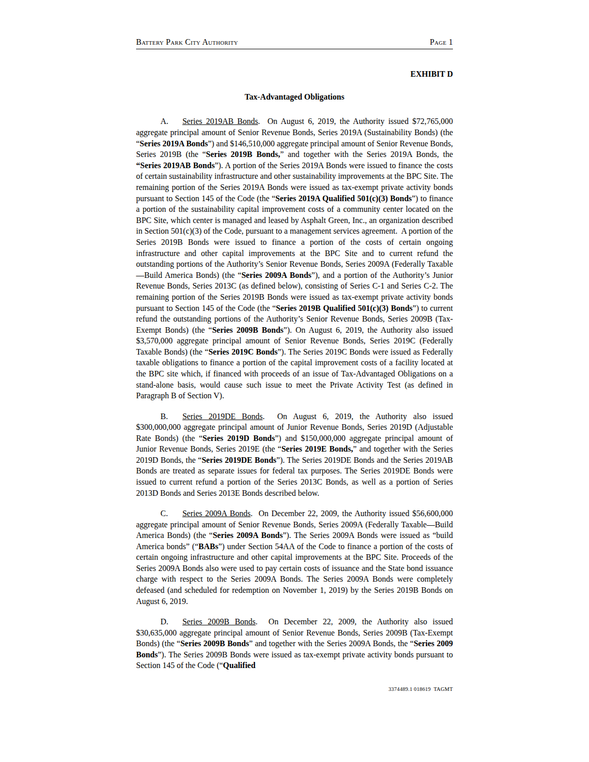Battery Park City Authority
Page 1
EXHIBIT D
Tax-Advantaged Obligations
A. Series 2019AB Bonds. On August 6, 2019, the Authority issued $72,765,000 aggregate principal amount of Senior Revenue Bonds, Series 2019A (Sustainability Bonds) (the “Series 2019A Bonds”) and $146,510,000 aggregate principal amount of Senior Revenue Bonds, Series 2019B (the “Series 2019B Bonds,” and together with the Series 2019A Bonds, the “Series 2019AB Bonds”). A portion of the Series 2019A Bonds were issued to finance the costs of certain sustainability infrastructure and other sustainability improvements at the BPC Site. The remaining portion of the Series 2019A Bonds were issued as tax-exempt private activity bonds pursuant to Section 145 of the Code (the “Series 2019A Qualified 501(c)(3) Bonds”) to finance a portion of the sustainability capital improvement costs of a community center located on the BPC Site, which center is managed and leased by Asphalt Green, Inc., an organization described in Section 501(c)(3) of the Code, pursuant to a management services agreement. A portion of the Series 2019B Bonds were issued to finance a portion of the costs of certain ongoing infrastructure and other capital improvements at the BPC Site and to current refund the outstanding portions of the Authority’s Senior Revenue Bonds, Series 2009A (Federally Taxable—Build America Bonds) (the “Series 2009A Bonds”), and a portion of the Authority’s Junior Revenue Bonds, Series 2013C (as defined below), consisting of Series C-1 and Series C-2. The remaining portion of the Series 2019B Bonds were issued as tax-exempt private activity bonds pursuant to Section 145 of the Code (the “Series 2019B Qualified 501(c)(3) Bonds”) to current refund the outstanding portions of the Authority’s Senior Revenue Bonds, Series 2009B (Tax-Exempt Bonds) (the “Series 2009B Bonds”). On August 6, 2019, the Authority also issued $3,570,000 aggregate principal amount of Senior Revenue Bonds, Series 2019C (Federally Taxable Bonds) (the “Series 2019C Bonds”). The Series 2019C Bonds were issued as Federally taxable obligations to finance a portion of the capital improvement costs of a facility located at the BPC site which, if financed with proceeds of an issue of Tax-Advantaged Obligations on a stand-alone basis, would cause such issue to meet the Private Activity Test (as defined in Paragraph B of Section V).
B. Series 2019DE Bonds. On August 6, 2019, the Authority also issued $300,000,000 aggregate principal amount of Junior Revenue Bonds, Series 2019D (Adjustable Rate Bonds) (the “Series 2019D Bonds”) and $150,000,000 aggregate principal amount of Junior Revenue Bonds, Series 2019E (the “Series 2019E Bonds,” and together with the Series 2019D Bonds, the “Series 2019DE Bonds”). The Series 2019DE Bonds and the Series 2019AB Bonds are treated as separate issues for federal tax purposes. The Series 2019DE Bonds were issued to current refund a portion of the Series 2013C Bonds, as well as a portion of Series 2013D Bonds and Series 2013E Bonds described below.
C. Series 2009A Bonds. On December 22, 2009, the Authority issued $56,600,000 aggregate principal amount of Senior Revenue Bonds, Series 2009A (Federally Taxable—Build America Bonds) (the “Series 2009A Bonds”). The Series 2009A Bonds were issued as “build America bonds” (“BABs”) under Section 54AA of the Code to finance a portion of the costs of certain ongoing infrastructure and other capital improvements at the BPC Site. Proceeds of the Series 2009A Bonds also were used to pay certain costs of issuance and the State bond issuance charge with respect to the Series 2009A Bonds. The Series 2009A Bonds were completely defeased (and scheduled for redemption on November 1, 2019) by the Series 2019B Bonds on August 6, 2019.
D. Series 2009B Bonds. On December 22, 2009, the Authority also issued $30,635,000 aggregate principal amount of Senior Revenue Bonds, Series 2009B (Tax-Exempt Bonds) (the “Series 2009B Bonds” and together with the Series 2009A Bonds, the “Series 2009 Bonds”). The Series 2009B Bonds were issued as tax-exempt private activity bonds pursuant to Section 145 of the Code (“Qualified
3374489.1 018619 TAGMT